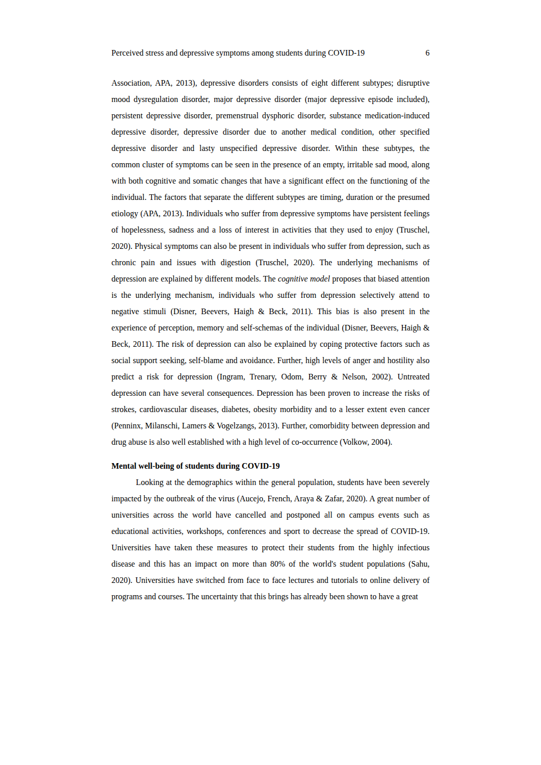Perceived stress and depressive symptoms among students during COVID-19 6
Association, APA, 2013), depressive disorders consists of eight different subtypes; disruptive mood dysregulation disorder, major depressive disorder (major depressive episode included), persistent depressive disorder, premenstrual dysphoric disorder, substance medication-induced depressive disorder, depressive disorder due to another medical condition, other specified depressive disorder and lasty unspecified depressive disorder. Within these subtypes, the common cluster of symptoms can be seen in the presence of an empty, irritable sad mood, along with both cognitive and somatic changes that have a significant effect on the functioning of the individual. The factors that separate the different subtypes are timing, duration or the presumed etiology (APA, 2013). Individuals who suffer from depressive symptoms have persistent feelings of hopelessness, sadness and a loss of interest in activities that they used to enjoy (Truschel, 2020). Physical symptoms can also be present in individuals who suffer from depression, such as chronic pain and issues with digestion (Truschel, 2020). The underlying mechanisms of depression are explained by different models. The cognitive model proposes that biased attention is the underlying mechanism, individuals who suffer from depression selectively attend to negative stimuli (Disner, Beevers, Haigh & Beck, 2011). This bias is also present in the experience of perception, memory and self-schemas of the individual (Disner, Beevers, Haigh & Beck, 2011). The risk of depression can also be explained by coping protective factors such as social support seeking, self-blame and avoidance. Further, high levels of anger and hostility also predict a risk for depression (Ingram, Trenary, Odom, Berry & Nelson, 2002). Untreated depression can have several consequences. Depression has been proven to increase the risks of strokes, cardiovascular diseases, diabetes, obesity morbidity and to a lesser extent even cancer (Penninx, Milanschi, Lamers & Vogelzangs, 2013). Further, comorbidity between depression and drug abuse is also well established with a high level of co-occurrence (Volkow, 2004).
Mental well-being of students during COVID-19
Looking at the demographics within the general population, students have been severely impacted by the outbreak of the virus (Aucejo, French, Araya & Zafar, 2020). A great number of universities across the world have cancelled and postponed all on campus events such as educational activities, workshops, conferences and sport to decrease the spread of COVID-19. Universities have taken these measures to protect their students from the highly infectious disease and this has an impact on more than 80% of the world's student populations (Sahu, 2020). Universities have switched from face to face lectures and tutorials to online delivery of programs and courses. The uncertainty that this brings has already been shown to have a great